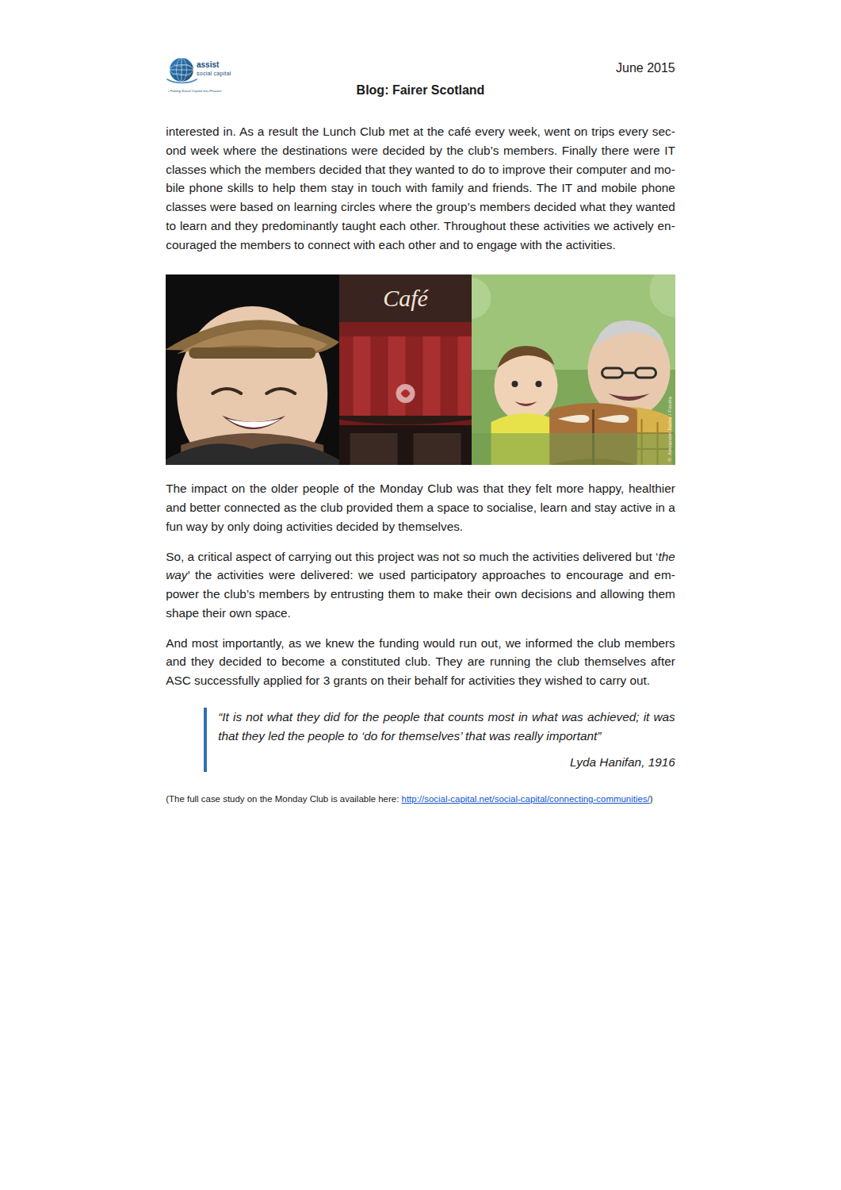assist social capital - Putting Social Capital into Practice
Blog: Fairer Scotland
June 2015
interested in. As a result the Lunch Club met at the café every week, went on trips every second week where the destinations were decided by the club’s members. Finally there were IT classes which the members decided that they wanted to do to improve their computer and mobile phone skills to help them stay in touch with family and friends. The IT and mobile phone classes were based on learning circles where the group’s members decided what they wanted to learn and they predominantly taught each other. Throughout these activities we actively encouraged the members to connect with each other and to engage with the activities.
Café
© Alexander Raths / Fotolia
The impact on the older people of the Monday Club was that they felt more happy, healthier and better connected as the club provided them a space to socialise, learn and stay active in a fun way by only doing activities decided by themselves.
So, a critical aspect of carrying out this project was not so much the activities delivered but ‘the way’ the activities were delivered: we used participatory approaches to encourage and empower the club’s members by entrusting them to make their own decisions and allowing them shape their own space.
And most importantly, as we knew the funding would run out, we informed the club members and they decided to become a constituted club. They are running the club themselves after ASC successfully applied for 3 grants on their behalf for activities they wished to carry out.
“It is not what they did for the people that counts most in what was achieved; it was that they led the people to ‘do for themselves’ that was really important”
Lyda Hanifan, 1916
(The full case study on the Monday Club is available here: http://social-capital.net/social-capital/connecting-communities/)